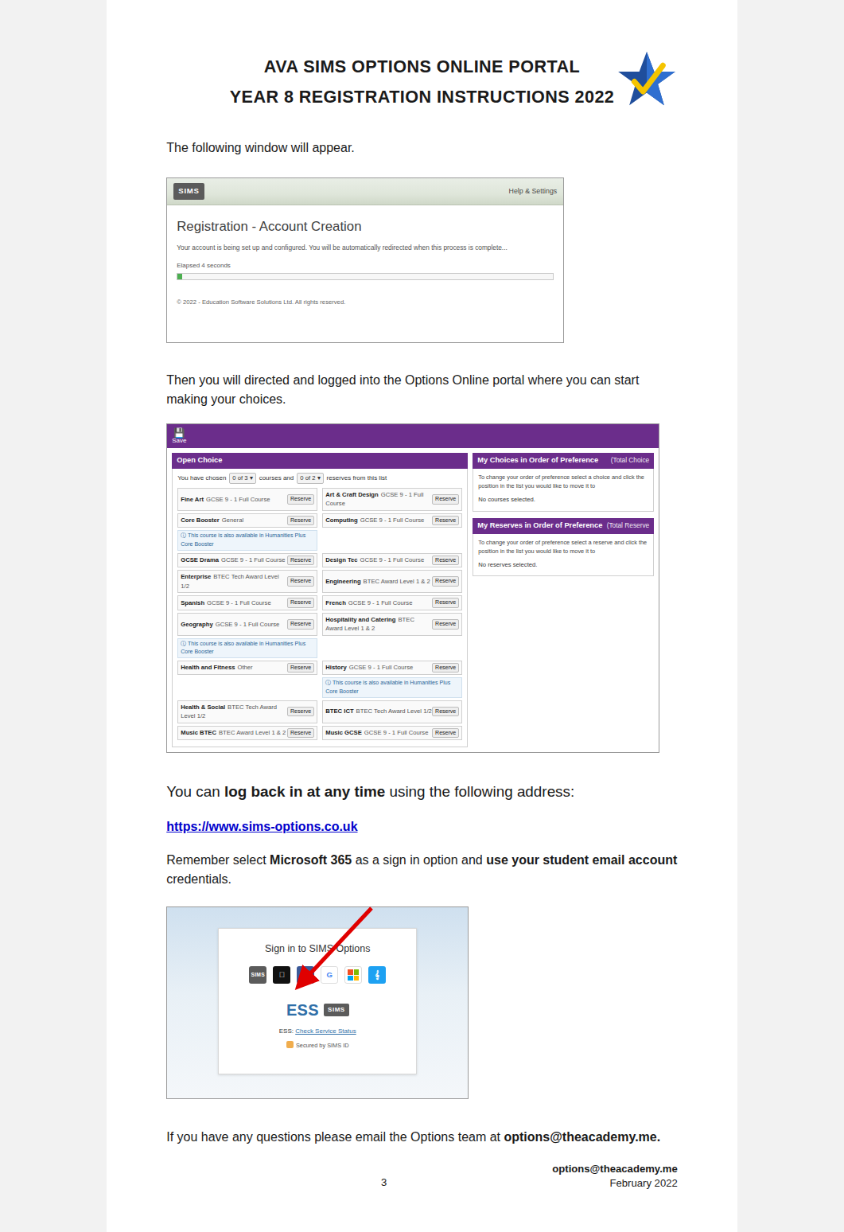AVA SIMS Options Online Portal
Year 8 Registration Instructions 2022
The following window will appear.
SIMS Help & Settings
Registration - Account Creation
Your account is being set up and configured. You will be automatically redirected when this process is complete...
Elapsed 4 seconds
© 2022 - Education Software Solutions Ltd. All rights reserved.
Then you will directed and logged into the Options Online portal where you can start making your choices.
💾Save
Open Choice
You have chosen 0 of 3 ▾ courses and 0 of 2 ▾ reserves from this list
Fine Art GCSE 9 - 1 Full Course Reserve
Art & Craft Design GCSE 9 - 1 Full Course Reserve
Core Booster General Reserve
Computing GCSE 9 - 1 Full Course Reserve
ⓘ This course is also available in Humanities Plus Core Booster
GCSE Drama GCSE 9 - 1 Full Course Reserve
Design Tec GCSE 9 - 1 Full Course Reserve
Enterprise BTEC Tech Award Level 1/2 Reserve
Engineering BTEC Award Level 1 & 2 Reserve
Spanish GCSE 9 - 1 Full Course Reserve
French GCSE 9 - 1 Full Course Reserve
Geography GCSE 9 - 1 Full Course Reserve
Hospitality and Catering BTEC Award Level 1 & 2 Reserve
ⓘ This course is also available in Humanities Plus Core Booster
Health and Fitness Other Reserve
History GCSE 9 - 1 Full Course Reserve
ⓘ This course is also available in Humanities Plus Core Booster
Health & Social BTEC Tech Award Level 1/2 Reserve
BTEC ICT BTEC Tech Award Level 1/2 Reserve
Music BTEC BTEC Award Level 1 & 2 Reserve
Music GCSE GCSE 9 - 1 Full Course Reserve
My Choices in Order of Preference (Total Choice
To change your order of preference select a choice and click the position in the list you would like to move it to
No courses selected.
My Reserves in Order of Preference (Total Reserve
To change your order of preference select a reserve and click the position in the list you would like to move it to
No reserves selected.
You can log back in at any time using the following address:
https://www.sims-options.co.uk
Remember select Microsoft 365 as a sign in option and use your student email account credentials.
Sign in to SIMS Options
SIMS  f G 𝄞
ESS SIMS
ESS: Check Service Status
Secured by SIMS ID
If you have any questions please email the Options team at options@theacademy.me.
3
options@theacademy.me
February 2022